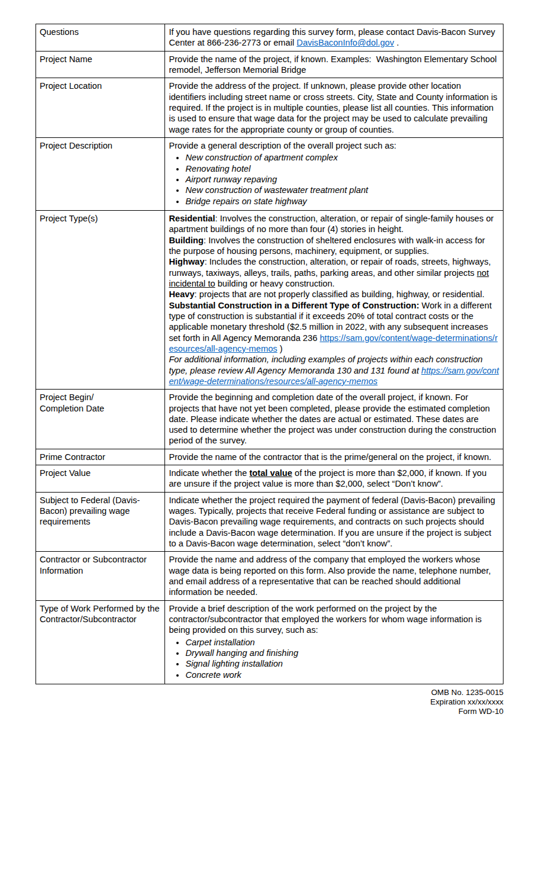| Questions | If you have questions regarding this survey form, please contact Davis-Bacon Survey Center at 866-236-2773 or email DavisBaconInfo@dol.gov . |
| Project Name | Provide the name of the project, if known. Examples: Washington Elementary School remodel, Jefferson Memorial Bridge |
| Project Location | Provide the address of the project. If unknown, please provide other location identifiers including street name or cross streets. City, State and County information is required. If the project is in multiple counties, please list all counties. This information is used to ensure that wage data for the project may be used to calculate prevailing wage rates for the appropriate county or group of counties. |
| Project Description | Provide a general description of the overall project such as: New construction of apartment complex Renovating hotel Airport runway repaving New construction of wastewater treatment plant Bridge repairs on state highway |
| Project Type(s) | Residential : Involves the construction, alteration, or repair of single-family houses or apartment buildings of no more than four (4) stories in height. Building : Involves the construction of sheltered enclosures with walk-in access for the purpose of housing persons, machinery, equipment, or supplies. Highway : Includes the construction, alteration, or repair of roads, streets, highways, runways, taxiways, alleys, trails, paths, parking areas, and other similar projects not incidental to building or heavy construction. Heavy : projects that are not properly classified as building, highway, or residential. Substantial Construction in a Different Type of Construction: Work in a different type of construction is substantial if it exceeds 20% of total contract costs or the applicable monetary threshold ($2.5 million in 2022, with any subsequent increases set forth in All Agency Memoranda 236 https://sam.gov/content/wage-determinations/resources/all-agency-memos ) For additional information, including examples of projects within each construction type, please review All Agency Memoranda 130 and 131 found at https://sam.gov/content/wage-determinations/resources/all-agency-memos |
| Project Begin/ Completion Date | Provide the beginning and completion date of the overall project, if known. For projects that have not yet been completed, please provide the estimated completion date. Please indicate whether the dates are actual or estimated. These dates are used to determine whether the project was under construction during the construction period of the survey. |
| Prime Contractor | Provide the name of the contractor that is the prime/general on the project, if known. |
| Project Value | Indicate whether the total value of the project is more than $2,000, if known. If you are unsure if the project value is more than $2,000, select “Don’t know”. |
| Subject to Federal (Davis-Bacon) prevailing wage requirements | Indicate whether the project required the payment of federal (Davis-Bacon) prevailing wages. Typically, projects that receive Federal funding or assistance are subject to Davis-Bacon prevailing wage requirements, and contracts on such projects should include a Davis-Bacon wage determination. If you are unsure if the project is subject to a Davis-Bacon wage determination, select “don’t know”. |
| Contractor or Subcontractor Information | Provide the name and address of the company that employed the workers whose wage data is being reported on this form. Also provide the name, telephone number, and email address of a representative that can be reached should additional information be needed. |
| Type of Work Performed by the Contractor/Subcontractor | Provide a brief description of the work performed on the project by the contractor/subcontractor that employed the workers for whom wage information is being provided on this survey, such as: Carpet installation Drywall hanging and finishing Signal lighting installation Concrete work |
OMB No. 1235-0015
Expiration xx/xx/xxxx
Form WD-10